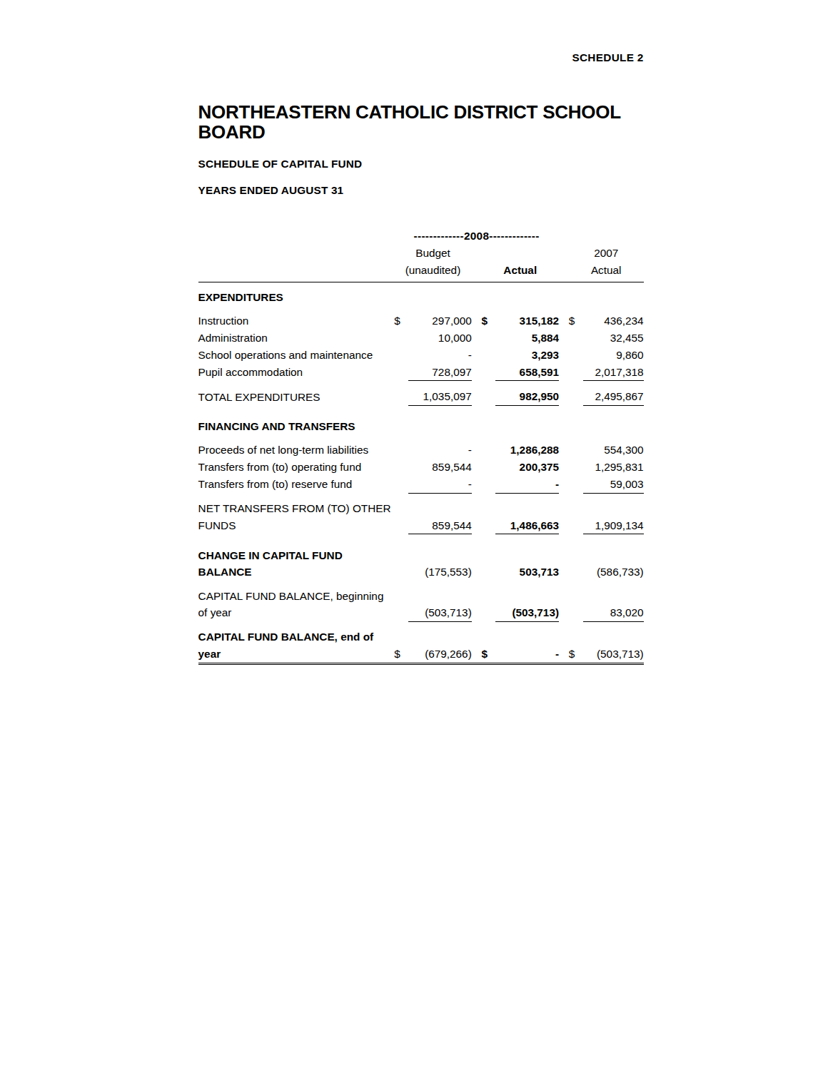SCHEDULE 2
NORTHEASTERN CATHOLIC DISTRICT SCHOOL BOARD
SCHEDULE OF CAPITAL FUND
YEARS ENDED AUGUST 31
| | -------------2008------------- | | |
| | Budget | | | | 2007 |
| | (unaudited) | | Actual | | Actual |
| EXPENDITURES | |
| Instruction | $ | 297,000 | | $ | 315,182 | | $ | 436,234 |
| Administration | | 10,000 | | | 5,884 | | | 32,455 |
| School operations and maintenance | | - | | | 3,293 | | | 9,860 |
| Pupil accommodation | | 728,097 | | | 658,591 | | | 2,017,318 |
| TOTAL EXPENDITURES | | 1,035,097 | | | 982,950 | | | 2,495,867 |
| FINANCING AND TRANSFERS | |
| Proceeds of net long-term liabilities | | - | | | 1,286,288 | | | 554,300 |
| Transfers from (to) operating fund | | 859,544 | | | 200,375 | | | 1,295,831 |
| Transfers from (to) reserve fund | | - | | | - | | | 59,003 |
| NET TRANSFERS FROM (TO) OTHER FUNDS | | 859,544 | | | 1,486,663 | | | 1,909,134 |
| CHANGE IN CAPITAL FUND BALANCE | | (175,553) | | | 503,713 | | | (586,733) |
| CAPITAL FUND BALANCE, beginning of year | | (503,713) | | | (503,713) | | | 83,020 |
| CAPITAL FUND BALANCE, end of year | $ | (679,266) | | $ | - | | $ | (503,713) |